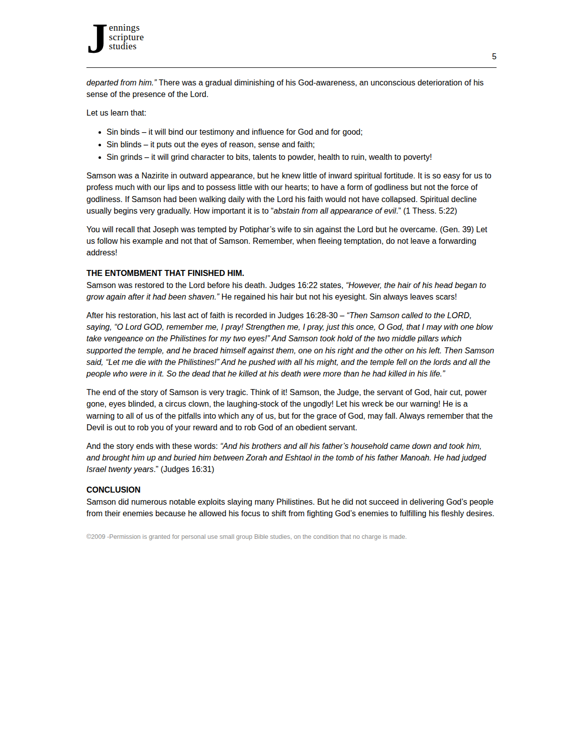J ennings scripture studies
5
departed from him.” There was a gradual diminishing of his God-awareness, an unconscious deterioration of his sense of the presence of the Lord.
Let us learn that:
Sin binds – it will bind our testimony and influence for God and for good;
Sin blinds – it puts out the eyes of reason, sense and faith;
Sin grinds – it will grind character to bits, talents to powder, health to ruin, wealth to poverty!
Samson was a Nazirite in outward appearance, but he knew little of inward spiritual fortitude. It is so easy for us to profess much with our lips and to possess little with our hearts; to have a form of godliness but not the force of godliness. If Samson had been walking daily with the Lord his faith would not have collapsed. Spiritual decline usually begins very gradually. How important it is to “abstain from all appearance of evil.” (1 Thess. 5:22)
You will recall that Joseph was tempted by Potiphar’s wife to sin against the Lord but he overcame. (Gen. 39) Let us follow his example and not that of Samson. Remember, when fleeing temptation, do not leave a forwarding address!
The Entombment That Finished Him.
Samson was restored to the Lord before his death. Judges 16:22 states, “However, the hair of his head began to grow again after it had been shaven.” He regained his hair but not his eyesight. Sin always leaves scars!
After his restoration, his last act of faith is recorded in Judges 16:28-30 – “Then Samson called to the LORD, saying, “O Lord GOD, remember me, I pray! Strengthen me, I pray, just this once, O God, that I may with one blow take vengeance on the Philistines for my two eyes!” And Samson took hold of the two middle pillars which supported the temple, and he braced himself against them, one on his right and the other on his left. Then Samson said, “Let me die with the Philistines!” And he pushed with all his might, and the temple fell on the lords and all the people who were in it. So the dead that he killed at his death were more than he had killed in his life.”
The end of the story of Samson is very tragic. Think of it! Samson, the Judge, the servant of God, hair cut, power gone, eyes blinded, a circus clown, the laughing-stock of the ungodly! Let his wreck be our warning! He is a warning to all of us of the pitfalls into which any of us, but for the grace of God, may fall. Always remember that the Devil is out to rob you of your reward and to rob God of an obedient servant.
And the story ends with these words: “And his brothers and all his father’s household came down and took him, and brought him up and buried him between Zorah and Eshtaol in the tomb of his father Manoah. He had judged Israel twenty years.” (Judges 16:31)
Conclusion
Samson did numerous notable exploits slaying many Philistines. But he did not succeed in delivering God’s people from their enemies because he allowed his focus to shift from fighting God’s enemies to fulfilling his fleshly desires.
©2009 -Permission is granted for personal use small group Bible studies, on the condition that no charge is made.